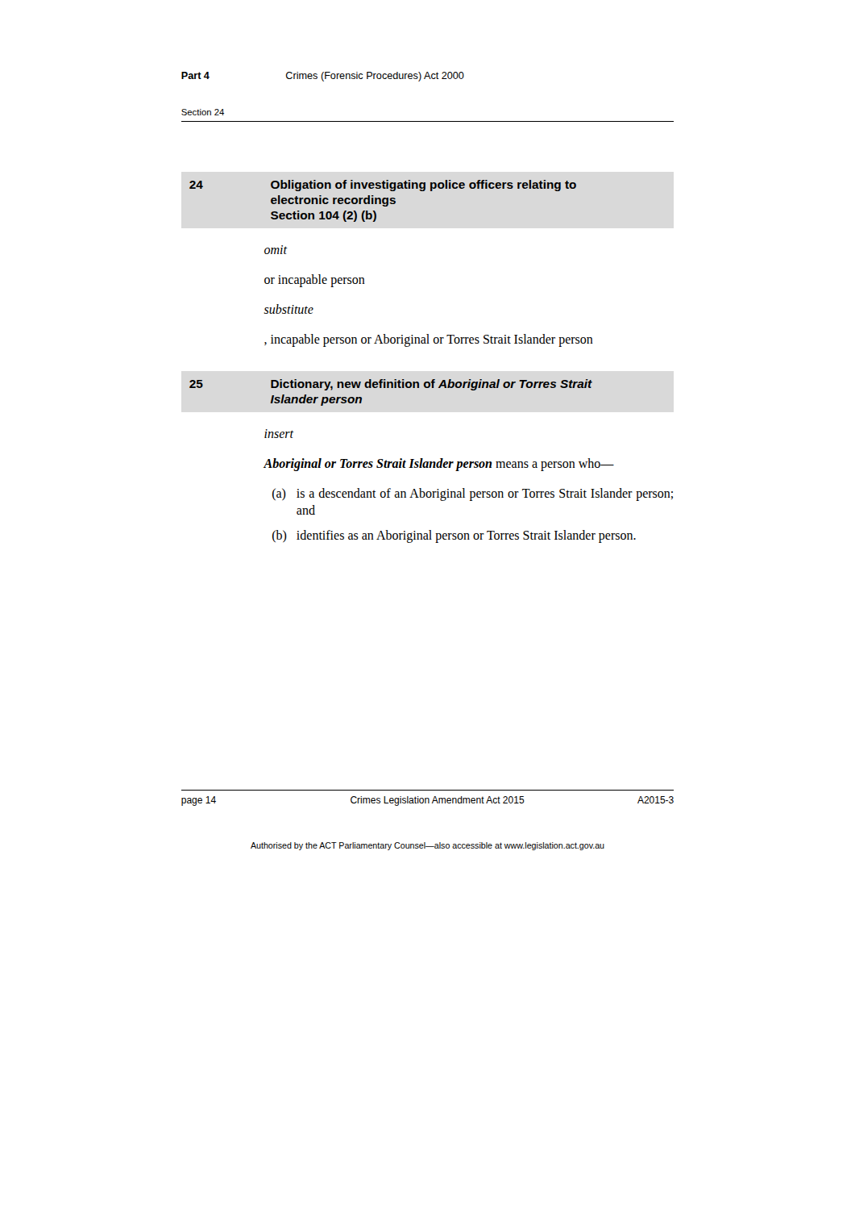Part 4 Crimes (Forensic Procedures) Act 2000
Section 24
24
Obligation of investigating police officers relating to electronic recordings Section 104 (2) (b)
omit
or incapable person
substitute
, incapable person or Aboriginal or Torres Strait Islander person
25
Dictionary, new definition of Aboriginal or Torres Strait Islander person
insert
Aboriginal or Torres Strait Islander person means a person who—
(a) is a descendant of an Aboriginal person or Torres Strait Islander person; and
(b) identifies as an Aboriginal person or Torres Strait Islander person.
page 14
Crimes Legislation Amendment Act 2015
A2015-3
Authorised by the ACT Parliamentary Counsel—also accessible at www.legislation.act.gov.au